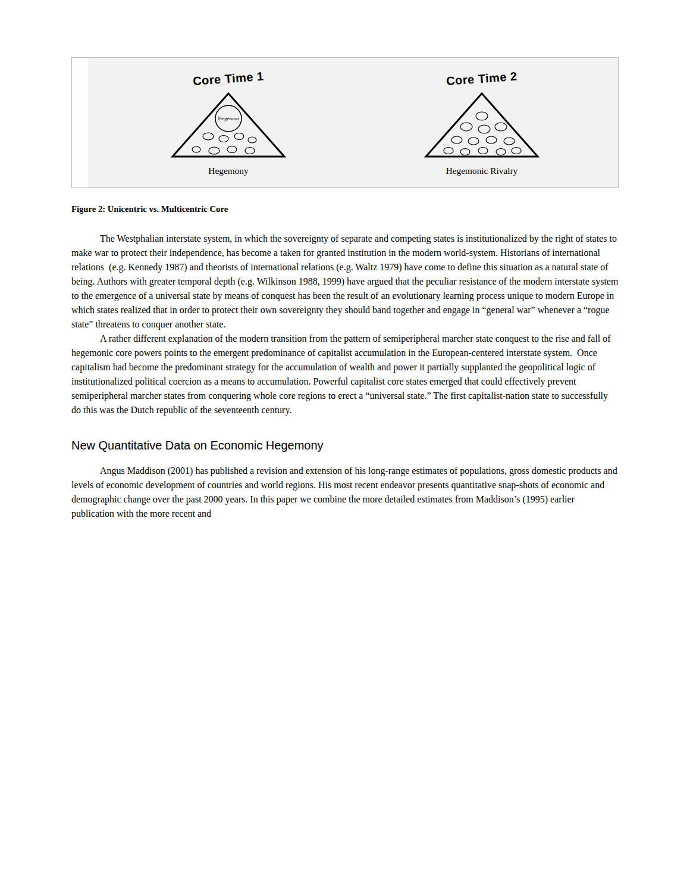Core Time 1
Hegemon
Hegemony
Core Time 2
Hegemonic Rivalry
Figure 2: Unicentric vs. Multicentric Core
The Westphalian interstate system, in which the sovereignty of separate and competing states is institutionalized by the right of states to make war to protect their independence, has become a taken for granted institution in the modern world-system. Historians of international relations (e.g. Kennedy 1987) and theorists of international relations (e.g. Waltz 1979) have come to define this situation as a natural state of being. Authors with greater temporal depth (e.g. Wilkinson 1988, 1999) have argued that the peculiar resistance of the modern interstate system to the emergence of a universal state by means of conquest has been the result of an evolutionary learning process unique to modern Europe in which states realized that in order to protect their own sovereignty they should band together and engage in “general war” whenever a “rogue state” threatens to conquer another state.
A rather different explanation of the modern transition from the pattern of semiperipheral marcher state conquest to the rise and fall of hegemonic core powers points to the emergent predominance of capitalist accumulation in the European-centered interstate system. Once capitalism had become the predominant strategy for the accumulation of wealth and power it partially supplanted the geopolitical logic of institutionalized political coercion as a means to accumulation. Powerful capitalist core states emerged that could effectively prevent semiperipheral marcher states from conquering whole core regions to erect a “universal state.” The first capitalist-nation state to successfully do this was the Dutch republic of the seventeenth century.
New Quantitative Data on Economic Hegemony
Angus Maddison (2001) has published a revision and extension of his long-range estimates of populations, gross domestic products and levels of economic development of countries and world regions. His most recent endeavor presents quantitative snap-shots of economic and demographic change over the past 2000 years. In this paper we combine the more detailed estimates from Maddison’s (1995) earlier publication with the more recent and